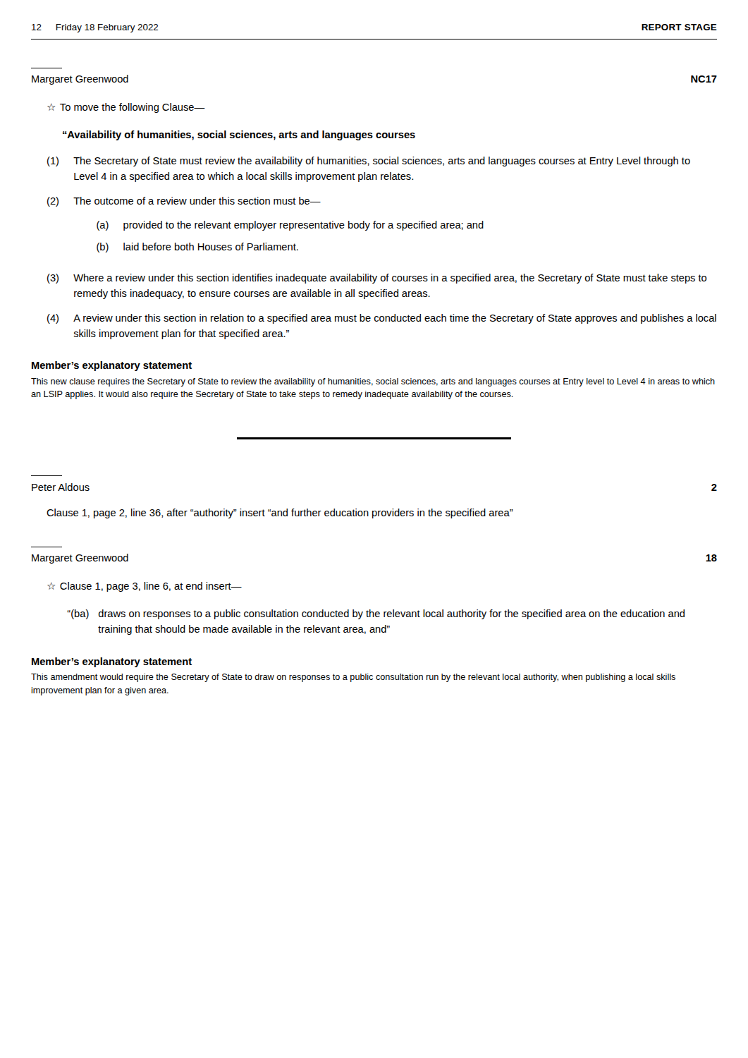12 Friday 18 February 2022
REPORT STAGE
Margaret Greenwood NC17
☆To move the following Clause—
“Availability of humanities, social sciences, arts and languages courses
(1) The Secretary of State must review the availability of humanities, social sciences, arts and languages courses at Entry Level through to Level 4 in a specified area to which a local skills improvement plan relates.
(2) The outcome of a review under this section must be—
(a) provided to the relevant employer representative body for a specified area; and
(b) laid before both Houses of Parliament.
(3) Where a review under this section identifies inadequate availability of courses in a specified area, the Secretary of State must take steps to remedy this inadequacy, to ensure courses are available in all specified areas.
(4) A review under this section in relation to a specified area must be conducted each time the Secretary of State approves and publishes a local skills improvement plan for that specified area.”
Member’s explanatory statement
This new clause requires the Secretary of State to review the availability of humanities, social sciences, arts and languages courses at Entry level to Level 4 in areas to which an LSIP applies. It would also require the Secretary of State to take steps to remedy inadequate availability of the courses.
Peter Aldous 2
Clause 1, page 2, line 36, after “authority” insert “and further education providers in the specified area”
Margaret Greenwood 18
☆Clause 1, page 3, line 6, at end insert—
“(ba) draws on responses to a public consultation conducted by the relevant local authority for the specified area on the education and training that should be made available in the relevant area, and”
Member’s explanatory statement
This amendment would require the Secretary of State to draw on responses to a public consultation run by the relevant local authority, when publishing a local skills improvement plan for a given area.